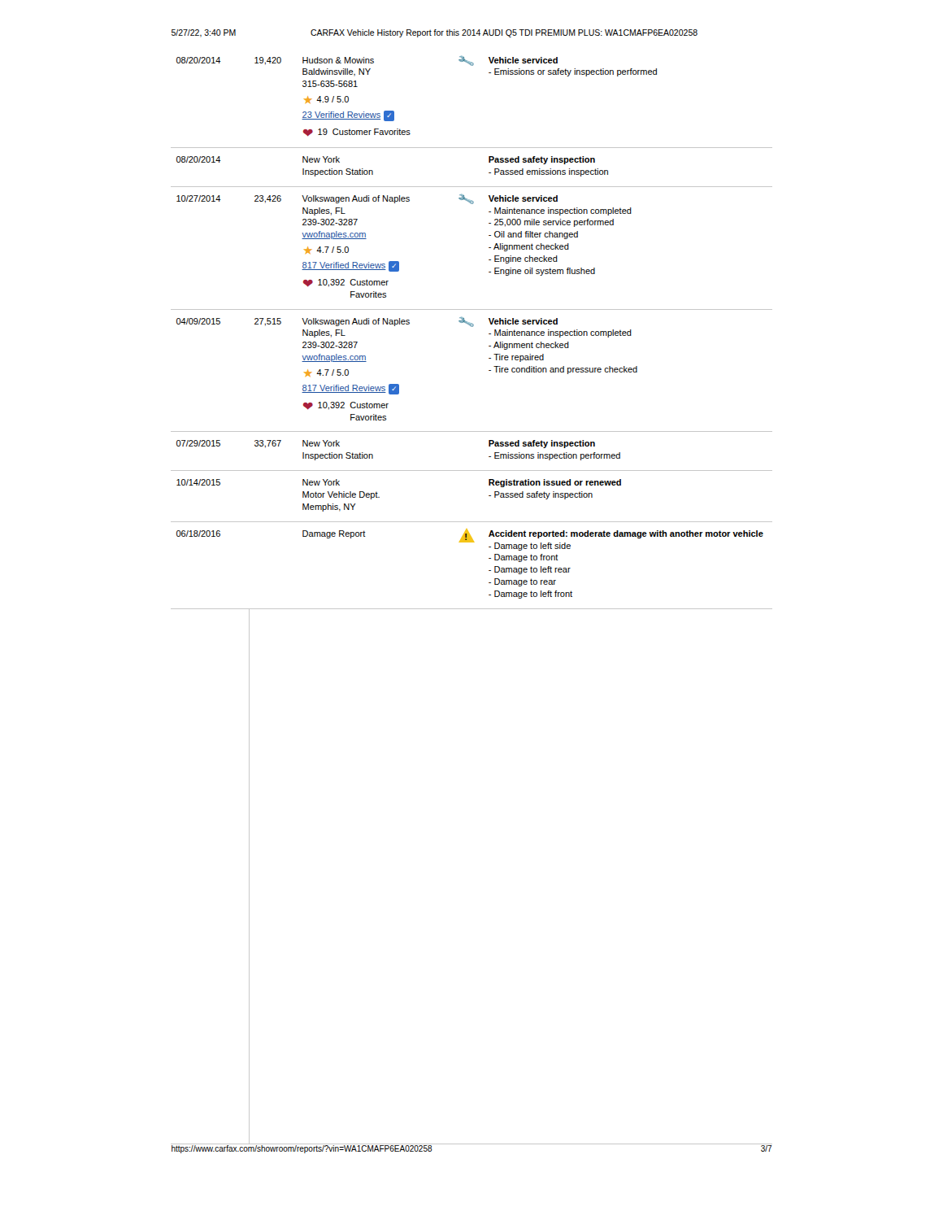5/27/22, 3:40 PM
CARFAX Vehicle History Report for this 2014 AUDI Q5 TDI PREMIUM PLUS: WA1CMAFP6EA020258
| 08/20/2014 | 19,420 | Hudson & Mowins Baldwinsville, NY 315-635-5681 ★ 4.9 / 5.0 23 Verified Reviews ✓ ❤ 19 Customer Favorites | 🔧 | Vehicle serviced Emissions or safety inspection performed |
| 08/20/2014 | | New York Inspection Station | | Passed safety inspection Passed emissions inspection |
| 10/27/2014 | 23,426 | Volkswagen Audi of Naples Naples, FL 239-302-3287 vwofnaples.com ★ 4.7 / 5.0 817 Verified Reviews ✓ ❤ 10,392 Customer Favorites | 🔧 | Vehicle serviced Maintenance inspection completed 25,000 mile service performed Oil and filter changed Alignment checked Engine checked Engine oil system flushed |
| 04/09/2015 | 27,515 | Volkswagen Audi of Naples Naples, FL 239-302-3287 vwofnaples.com ★ 4.7 / 5.0 817 Verified Reviews ✓ ❤ 10,392 Customer Favorites | 🔧 | Vehicle serviced Maintenance inspection completed Alignment checked Tire repaired Tire condition and pressure checked |
| 07/29/2015 | 33,767 | New York Inspection Station | | Passed safety inspection Emissions inspection performed |
| 10/14/2015 | | New York Motor Vehicle Dept. Memphis, NY | | Registration issued or renewed Passed safety inspection |
| 06/18/2016 | | Damage Report | | Accident reported: moderate damage with another motor vehicle Damage to left side Damage to front Damage to left rear Damage to rear Damage to left front |
https://www.carfax.com/showroom/reports/?vin=WA1CMAFP6EA020258
3/7